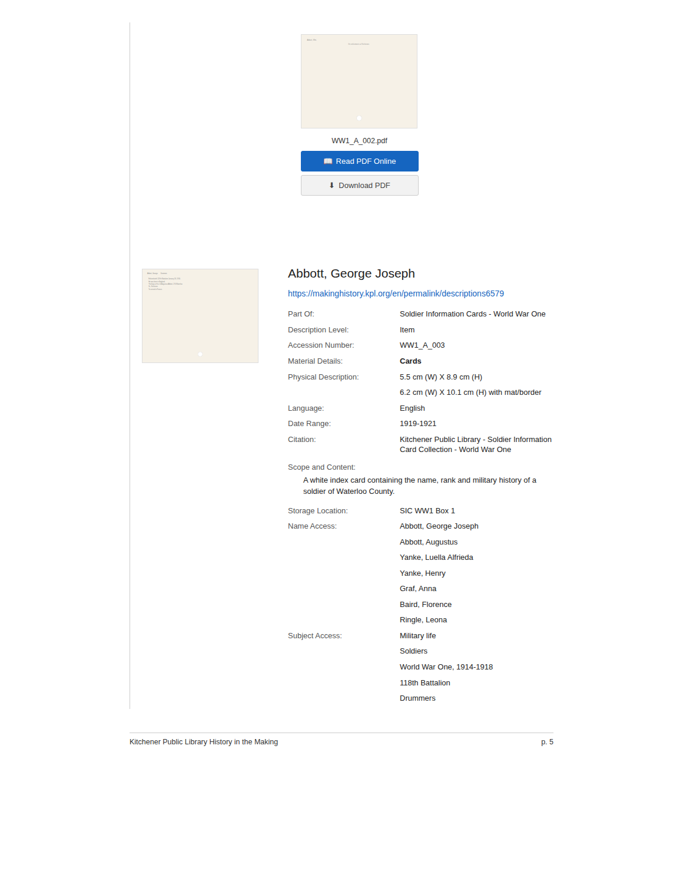Abbott, Wm. On enlistment at Kitchener.
WW1_A_002.pdf
📖Read PDF Online ⬇Download PDF
Abbott, George. Drummer.
Enlisted with 118 th Battalion January 26, 1916.
He was born in England.
The boys of his 14 Augustus Abbott, 274 Waterloo
St., Kitchener.
To served in France.
Abbott, George Joseph
https://makinghistory.kpl.org/en/permalink/descriptions6579
| Part Of: | Soldier Information Cards - World War One |
| Description Level: | Item |
| Accession Number: | WW1_A_003 |
| Material Details: | Cards |
| Physical Description: | 5.5 cm (W) X 8.9 cm (H) 6.2 cm (W) X 10.1 cm (H) with mat/border |
| Language: | English |
| Date Range: | 1919-1921 |
| Citation: | Kitchener Public Library - Soldier Information Card Collection - World War One |
Scope and Content:
A white index card containing the name, rank and military history of a soldier of Waterloo County.
| Storage Location: | SIC WW1 Box 1 |
| Name Access: | Abbott, George Joseph Abbott, Augustus Yanke, Luella Alfrieda Yanke, Henry Graf, Anna Baird, Florence Ringle, Leona |
| Subject Access: | Military life Soldiers World War One, 1914-1918 118th Battalion Drummers |
Kitchener Public Library History in the Making
p. 5